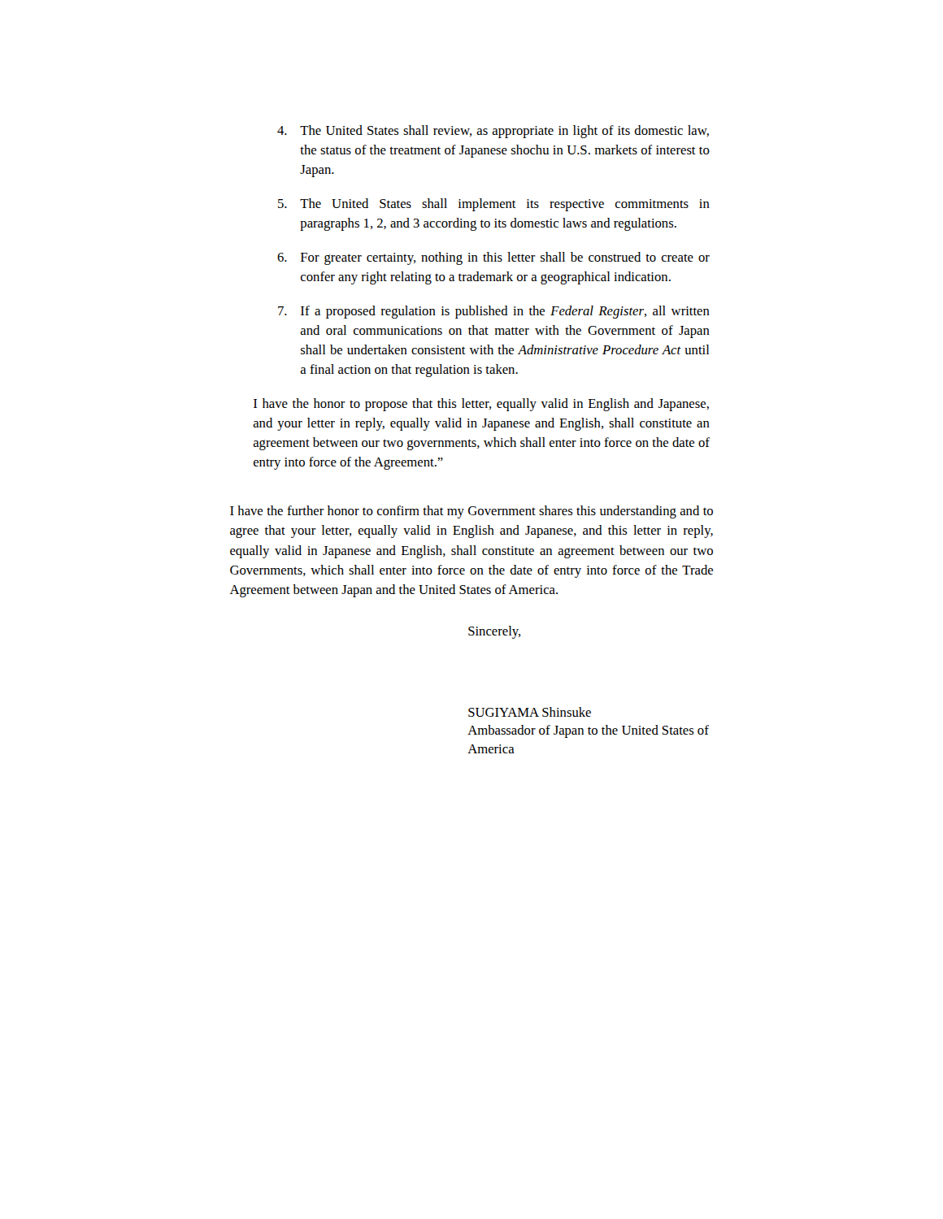4. The United States shall review, as appropriate in light of its domestic law, the status of the treatment of Japanese shochu in U.S. markets of interest to Japan.
5. The United States shall implement its respective commitments in paragraphs 1, 2, and 3 according to its domestic laws and regulations.
6. For greater certainty, nothing in this letter shall be construed to create or confer any right relating to a trademark or a geographical indication.
7. If a proposed regulation is published in the Federal Register, all written and oral communications on that matter with the Government of Japan shall be undertaken consistent with the Administrative Procedure Act until a final action on that regulation is taken.
I have the honor to propose that this letter, equally valid in English and Japanese, and your letter in reply, equally valid in Japanese and English, shall constitute an agreement between our two governments, which shall enter into force on the date of entry into force of the Agreement.”
I have the further honor to confirm that my Government shares this understanding and to agree that your letter, equally valid in English and Japanese, and this letter in reply, equally valid in Japanese and English, shall constitute an agreement between our two Governments, which shall enter into force on the date of entry into force of the Trade Agreement between Japan and the United States of America.
Sincerely,
SUGIYAMA Shinsuke
Ambassador of Japan to the United States of America